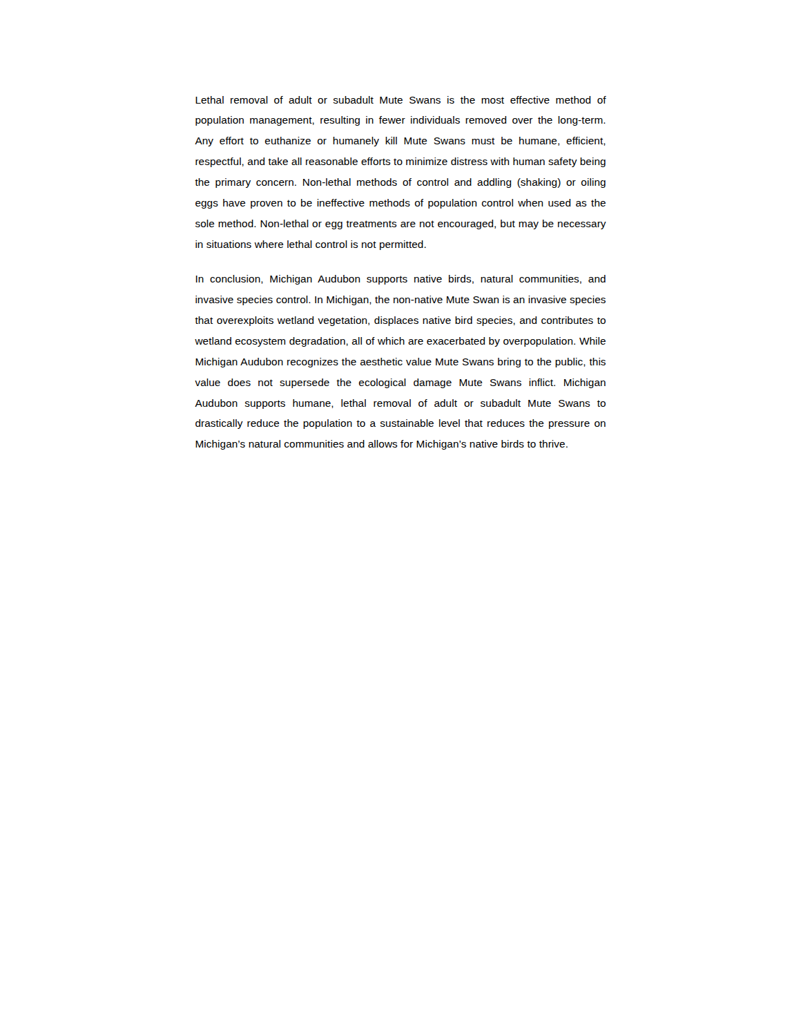Lethal removal of adult or subadult Mute Swans is the most effective method of population management, resulting in fewer individuals removed over the long-term. Any effort to euthanize or humanely kill Mute Swans must be humane, efficient, respectful, and take all reasonable efforts to minimize distress with human safety being the primary concern. Non-lethal methods of control and addling (shaking) or oiling eggs have proven to be ineffective methods of population control when used as the sole method. Non-lethal or egg treatments are not encouraged, but may be necessary in situations where lethal control is not permitted.
In conclusion, Michigan Audubon supports native birds, natural communities, and invasive species control. In Michigan, the non-native Mute Swan is an invasive species that overexploits wetland vegetation, displaces native bird species, and contributes to wetland ecosystem degradation, all of which are exacerbated by overpopulation. While Michigan Audubon recognizes the aesthetic value Mute Swans bring to the public, this value does not supersede the ecological damage Mute Swans inflict. Michigan Audubon supports humane, lethal removal of adult or subadult Mute Swans to drastically reduce the population to a sustainable level that reduces the pressure on Michigan’s natural communities and allows for Michigan’s native birds to thrive.